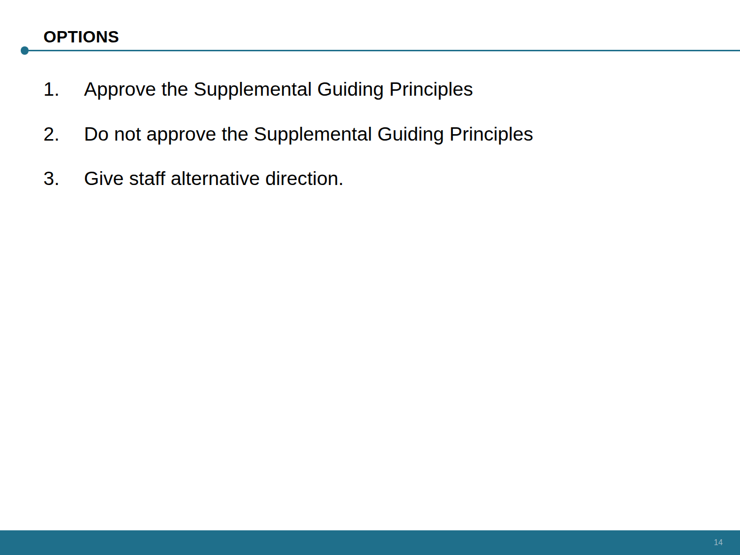OPTIONS
Approve the Supplemental Guiding Principles
Do not approve the Supplemental Guiding Principles
Give staff alternative direction.
14